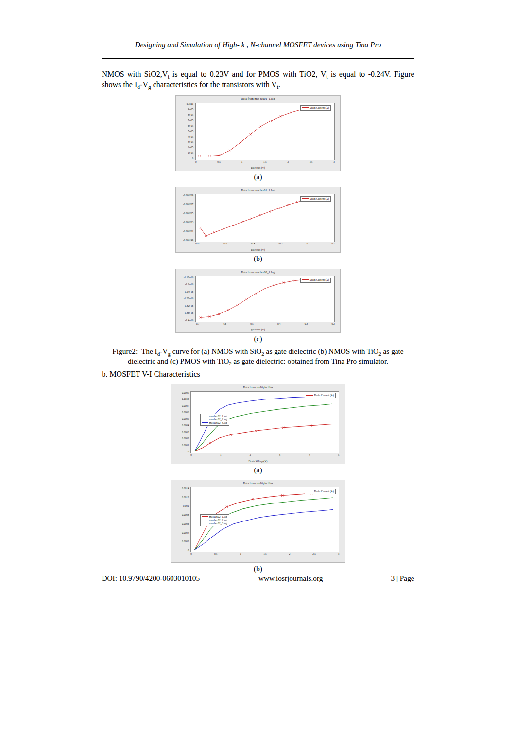Designing and Simulation of High- k , N-channel MOSFET devices using Tina Pro
NMOS with SiO2,Vt is equal to 0.23V and for PMOS with TiO2, Vt is equal to -0.24V. Figure shows the Id-Vg characteristics for the transistors with Vt.
Data from mos tex01_1.log
0.0001 9e-05 8e-05 7e-05 6e-05 5e-05 4e-05 3e-05 2e-05 1e-05 0
Drain Current (A)
00.511.522.53
gate bias (V)
(a)
Data from mos1ex01_1.log
-0.000209 -0.000207 -0.000205 -0.000203 -0.000201 -0.000199
Drain Current (A)
-0.8-0.6-0.4-0.200.2
gate bias (V)
(b)
Data from mos1ex08_1.log
-1.18e-16 -1.2e-16 -1.24e-16 -1.28e-16 -1.32e-16 -1.36e-16 -1.4e-16
Drain Current (A)
-0.7-0.6-0.5-0.4-0.3-0.2
gate bias (V)
(c)
Figure2: The Id-Vg curve for (a) NMOS with SiO2 as gate dielectric (b) NMOS with TiO2 as gate dielectric and (c) PMOS with TiO2 as gate dielectric; obtained from Tina Pro simulator.
b. MOSFET V-I Characteristics
Data from multiple files
0.0009 0.0008 0.0007 0.0006 0.0005 0.0004 0.0003 0.0002 0.0001 0
Drain Current (A)
mos1ex02_1.log
mos1ex02_2.log
mos1ex02_3.log
012345
Drain Voltage(V)
(a)
Data from multiple files
0.0014 0.0012 0.001 0.0008 0.0006 0.0004 0.0002 0
Drain Current (A)
mos1ex02_1.log
mos1ex02_2.log
mos1ex02_3.log
00.511.522.53
(b)
DOI: 10.9790/4200-0603010105
www.iosrjournals.org
3 | Page